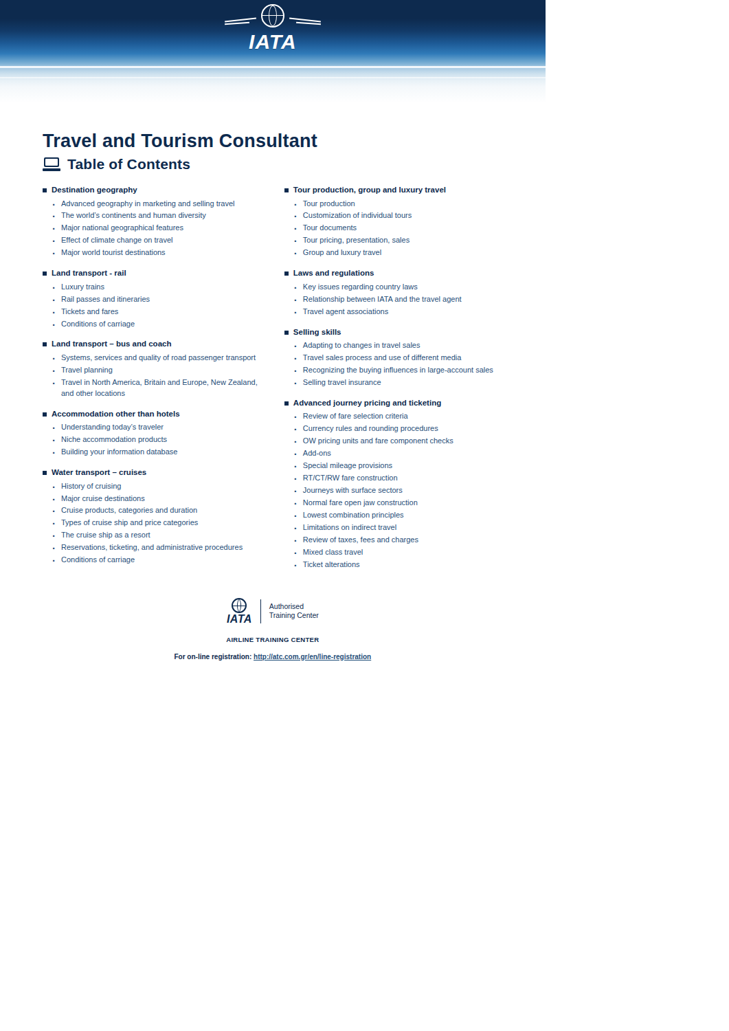IATA
Travel and Tourism Consultant
Table of Contents
Destination geography
Advanced geography in marketing and selling travel
The world’s continents and human diversity
Major national geographical features
Effect of climate change on travel
Major world tourist destinations
Land transport - rail
Luxury trains
Rail passes and itineraries
Tickets and fares
Conditions of carriage
Land transport – bus and coach
Systems, services and quality of road passenger transport
Travel planning
Travel in North America, Britain and Europe, New Zealand, and other locations
Accommodation other than hotels
Understanding today’s traveler
Niche accommodation products
Building your information database
Water transport – cruises
History of cruising
Major cruise destinations
Cruise products, categories and duration
Types of cruise ship and price categories
The cruise ship as a resort
Reservations, ticketing, and administrative procedures
Conditions of carriage
Tour production, group and luxury travel
Tour production
Customization of individual tours
Tour documents
Tour pricing, presentation, sales
Group and luxury travel
Laws and regulations
Key issues regarding country laws
Relationship between IATA and the travel agent
Travel agent associations
Selling skills
Adapting to changes in travel sales
Travel sales process and use of different media
Recognizing the buying influences in large-account sales
Selling travel insurance
Advanced journey pricing and ticketing
Review of fare selection criteria
Currency rules and rounding procedures
OW pricing units and fare component checks
Add-ons
Special mileage provisions
RT/CT/RW fare construction
Journeys with surface sectors
Normal fare open jaw construction
Lowest combination principles
Limitations on indirect travel
Review of taxes, fees and charges
Mixed class travel
Ticket alterations
IATA
Authorised
Training Center
AIRLINE TRAINING CENTER
For on-line registration: http://atc.com.gr/en/line-registration